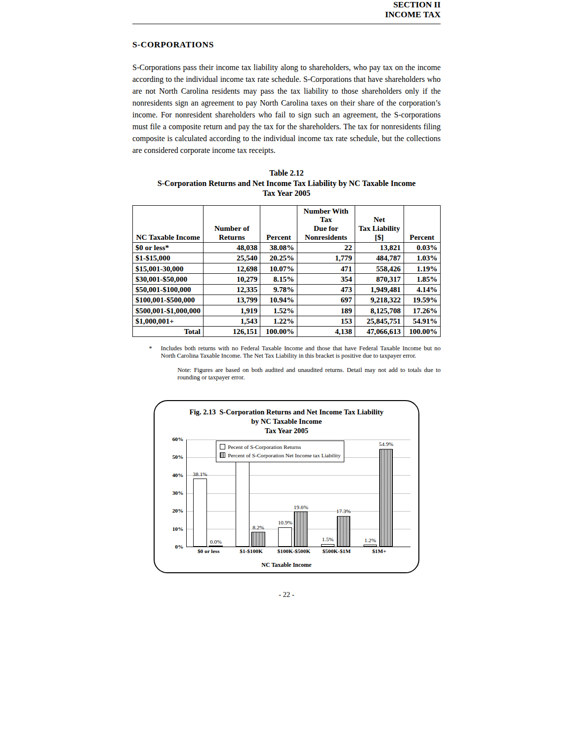SECTION II
INCOME TAX
S-CORPORATIONS
S-Corporations pass their income tax liability along to shareholders, who pay tax on the income according to the individual income tax rate schedule. S-Corporations that have shareholders who are not North Carolina residents may pass the tax liability to those shareholders only if the nonresidents sign an agreement to pay North Carolina taxes on their share of the corporation’s income. For nonresident shareholders who fail to sign such an agreement, the S-corporations must file a composite return and pay the tax for the shareholders. The tax for nonresidents filing composite is calculated according to the individual income tax rate schedule, but the collections are considered corporate income tax receipts.
Table 2.12
S-Corporation Returns and Net Income Tax Liability by NC Taxable Income
Tax Year 2005
| NC Taxable Income | Number of Returns | Percent | Number With Tax Due for Nonresidents | Net Tax Liability [$] | Percent |
| --- | --- | --- | --- | --- | --- |
| $0 or less* | 48,038 | 38.08% | 22 | 13,821 | 0.03% |
| $1-$15,000 | 25,540 | 20.25% | 1,779 | 484,787 | 1.03% |
| $15,001-30,000 | 12,698 | 10.07% | 471 | 558,426 | 1.19% |
| $30,001-$50,000 | 10,279 | 8.15% | 354 | 870,317 | 1.85% |
| $50,001-$100,000 | 12,335 | 9.78% | 473 | 1,949,481 | 4.14% |
| $100,001-$500,000 | 13,799 | 10.94% | 697 | 9,218,322 | 19.59% |
| $500,001-$1,000,000 | 1,919 | 1.52% | 189 | 8,125,708 | 17.26% |
| $1,000,001+ | 1,543 | 1.22% | 153 | 25,845,751 | 54.91% |
| Total | 126,151 | 100.00% | 4,138 | 47,066,613 | 100.00% |
* Includes both returns with no Federal Taxable Income and those that have Federal Taxable Income but no North Carolina Taxable Income. The Net Tax Liability in this bracket is positive due to taxpayer error.
Note: Figures are based on both audited and unaudited returns. Detail may not add to totals due to rounding or taxpayer error.
Fig. 2.13 S-Corporation Returns and Net Income Tax Liability
by NC Taxable Income
Tax Year 2005
60%
50%
40%
30%
20%
10%
0%
Pecent of S-Corporation Returns
Percent of S-Corporation Net Income tax Liability
38.1%
0.0%
48.2%
8.2%
10.9%
19.6%
1.5%
17.3%
1.2%
54.9%
$0 or less
$1-$100K
$100K-$500K
$500K-$1M
$1M+
NC Taxable Income
- 22 -